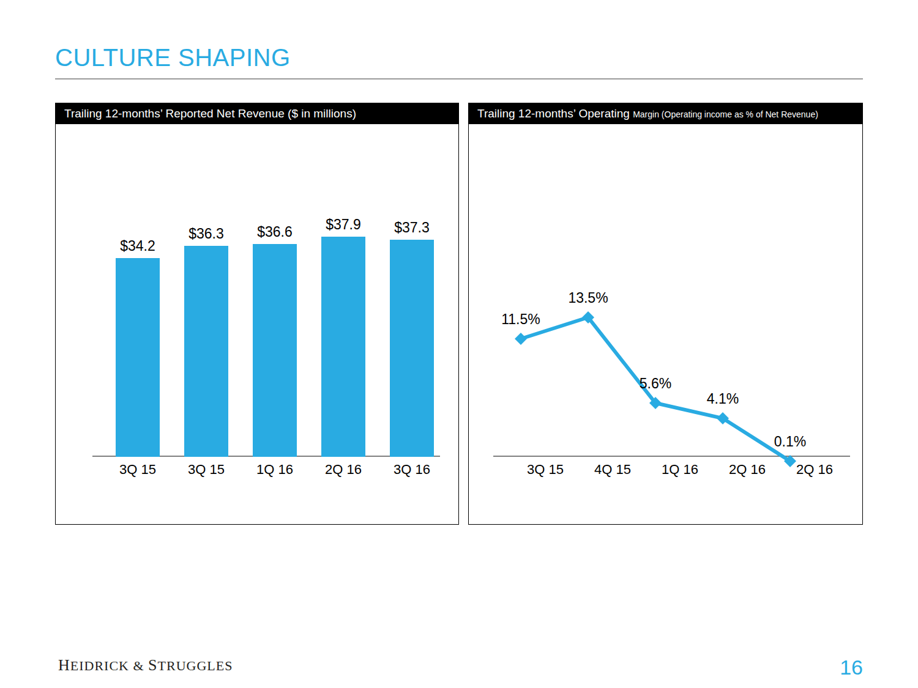CULTURE SHAPING
Trailing 12-months’ Reported Net Revenue ($ in millions)
$34.2
$36.3
$36.6
$37.9
$37.3
3Q 15
3Q 15
1Q 16
2Q 16
3Q 16
Trailing 12-months’ Operating Margin (Operating income as % of Net Revenue)
11.5%
13.5%
5.6%
4.1%
0.1%
3Q 15
4Q 15
1Q 16
2Q 16
2Q 16
HEIDRICK & STRUGGLES
16